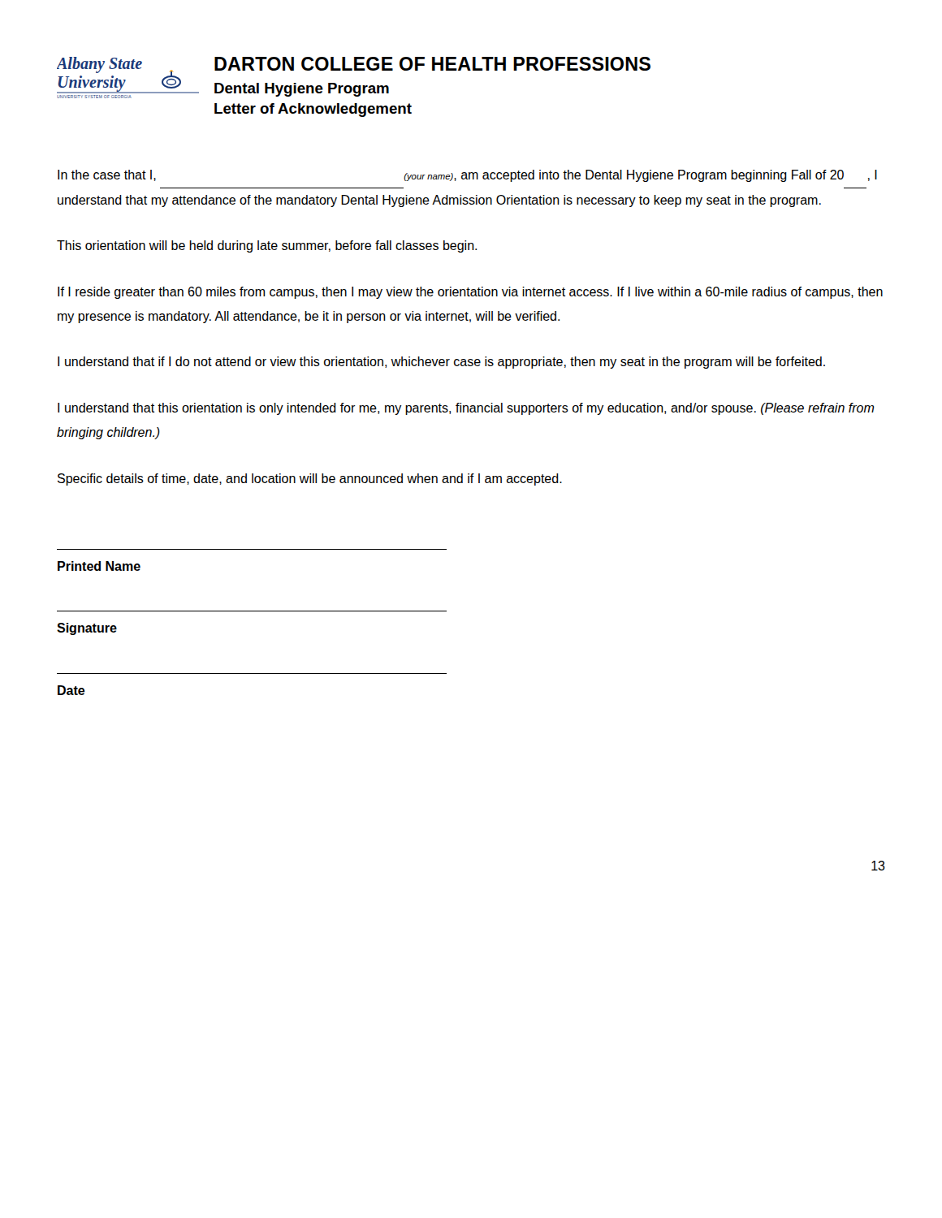Albany State University UNIVERSITY SYSTEM OF GEORGIA
DARTON COLLEGE OF HEALTH PROFESSIONS
Dental Hygiene Program
Letter of Acknowledgement
In the case that I, (your name), am accepted into the Dental Hygiene Program beginning Fall of 20 , I understand that my attendance of the mandatory Dental Hygiene Admission Orientation is necessary to keep my seat in the program.
This orientation will be held during late summer, before fall classes begin.
If I reside greater than 60 miles from campus, then I may view the orientation via internet access. If I live within a 60-mile radius of campus, then my presence is mandatory. All attendance, be it in person or via internet, will be verified.
I understand that if I do not attend or view this orientation, whichever case is appropriate, then my seat in the program will be forfeited.
I understand that this orientation is only intended for me, my parents, financial supporters of my education, and/or spouse. (Please refrain from bringing children.)
Specific details of time, date, and location will be announced when and if I am accepted.
Printed Name
Signature
Date
13